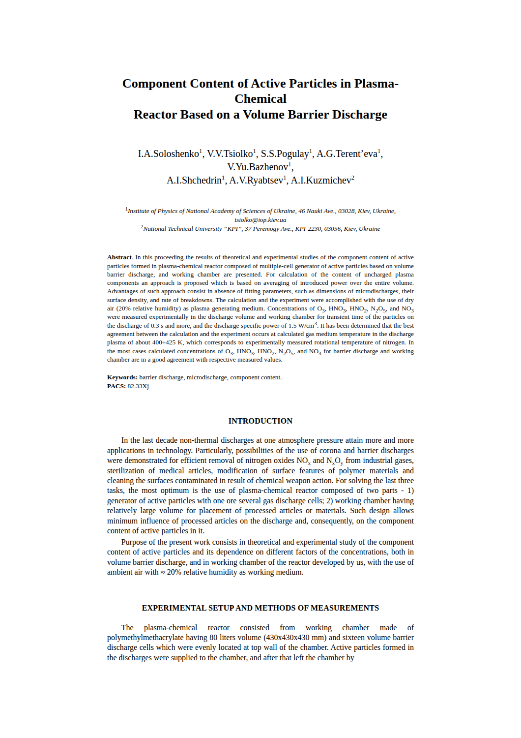Component Content of Active Particles in Plasma-Chemical
Reactor Based on a Volume Barrier Discharge
I.A.Soloshenko1, V.V.Tsiolko1, S.S.Pogulay1, A.G.Terent’eva1, V.Yu.Bazhenov1,
A.I.Shchedrin1, A.V.Ryabtsev1, A.I.Kuzmichev2
1Institute of Physics of National Academy of Sciences of Ukraine, 46 Nauki Ave., 03028, Kiev, Ukraine,
tsiolko@iop.kiev.ua
2National Technical University “KPI”, 37 Peremogy Ave., KPI-2230, 03056, Kiev, Ukraine
Abstract. In this proceeding the results of theoretical and experimental studies of the component content of active particles formed in plasma-chemical reactor composed of multiple-cell generator of active particles based on volume barrier discharge, and working chamber are presented. For calculation of the content of uncharged plasma components an approach is proposed which is based on averaging of introduced power over the entire volume. Advantages of such approach consist in absence of fitting parameters, such as dimensions of microdischarges, their surface density, and rate of breakdowns. The calculation and the experiment were accomplished with the use of dry air (20% relative humidity) as plasma generating medium. Concentrations of O3, HNO3, HNO2, N2O5, and NO3 were measured experimentally in the discharge volume and working chamber for transient time of the particles on the discharge of 0.3 s and more, and the discharge specific power of 1.5 W/cm3. It has been determined that the best agreement between the calculation and the experiment occurs at calculated gas medium temperature in the discharge plasma of about 400÷425 K, which corresponds to experimentally measured rotational temperature of nitrogen. In the most cases calculated concentrations of O3, HNO3, HNO2, N2O5, and NO3 for barrier discharge and working chamber are in a good agreement with respective measured values.
Keywords: barrier discharge, microdischarge, component content.
PACS: 82.33Xj
INTRODUCTION
In the last decade non-thermal discharges at one atmosphere pressure attain more and more applications in technology. Particularly, possibilities of the use of corona and barrier discharges were demonstrated for efficient removal of nitrogen oxides NOx and NxOy from industrial gases, sterilization of medical articles, modification of surface features of polymer materials and cleaning the surfaces contaminated in result of chemical weapon action. For solving the last three tasks, the most optimum is the use of plasma-chemical reactor composed of two parts - 1) generator of active particles with one ore several gas discharge cells; 2) working chamber having relatively large volume for placement of processed articles or materials. Such design allows minimum influence of processed articles on the discharge and, consequently, on the component content of active particles in it.
Purpose of the present work consists in theoretical and experimental study of the component content of active particles and its dependence on different factors of the concentrations, both in volume barrier discharge, and in working chamber of the reactor developed by us, with the use of ambient air with ≈ 20% relative humidity as working medium.
EXPERIMENTAL SETUP AND METHODS OF MEASUREMENTS
The plasma-chemical reactor consisted from working chamber made of polymethylmethacrylate having 80 liters volume (430x430x430 mm) and sixteen volume barrier discharge cells which were evenly located at top wall of the chamber. Active particles formed in the discharges were supplied to the chamber, and after that left the chamber by